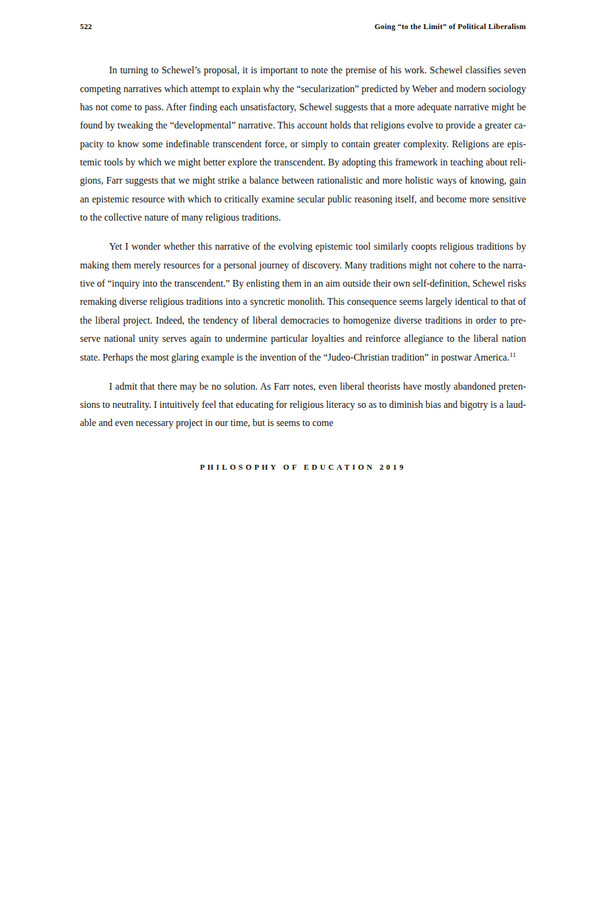522 Going “to the Limit” of Political Liberalism
In turning to Schewel’s proposal, it is important to note the premise of his work. Schewel classifies seven competing narratives which attempt to explain why the “secularization” predicted by Weber and modern sociology has not come to pass. After finding each unsatisfactory, Schewel suggests that a more adequate narrative might be found by tweaking the “developmental” narrative. This account holds that religions evolve to provide a greater capacity to know some indefinable transcendent force, or simply to contain greater complexity. Religions are epistemic tools by which we might better explore the transcendent. By adopting this framework in teaching about religions, Farr suggests that we might strike a balance between rationalistic and more holistic ways of knowing, gain an epistemic resource with which to critically examine secular public reasoning itself, and become more sensitive to the collective nature of many religious traditions.
Yet I wonder whether this narrative of the evolving epistemic tool similarly coopts religious traditions by making them merely resources for a personal journey of discovery. Many traditions might not cohere to the narrative of “inquiry into the transcendent.” By enlisting them in an aim outside their own self-definition, Schewel risks remaking diverse religious traditions into a syncretic monolith. This consequence seems largely identical to that of the liberal project. Indeed, the tendency of liberal democracies to homogenize diverse traditions in order to preserve national unity serves again to undermine particular loyalties and reinforce allegiance to the liberal nation state. Perhaps the most glaring example is the invention of the “Judeo-Christian tradition” in postwar America.11
I admit that there may be no solution. As Farr notes, even liberal theorists have mostly abandoned pretensions to neutrality. I intuitively feel that educating for religious literacy so as to diminish bias and bigotry is a laudable and even necessary project in our time, but is seems to come
PHILOSOPHY OF EDUCATION 2019